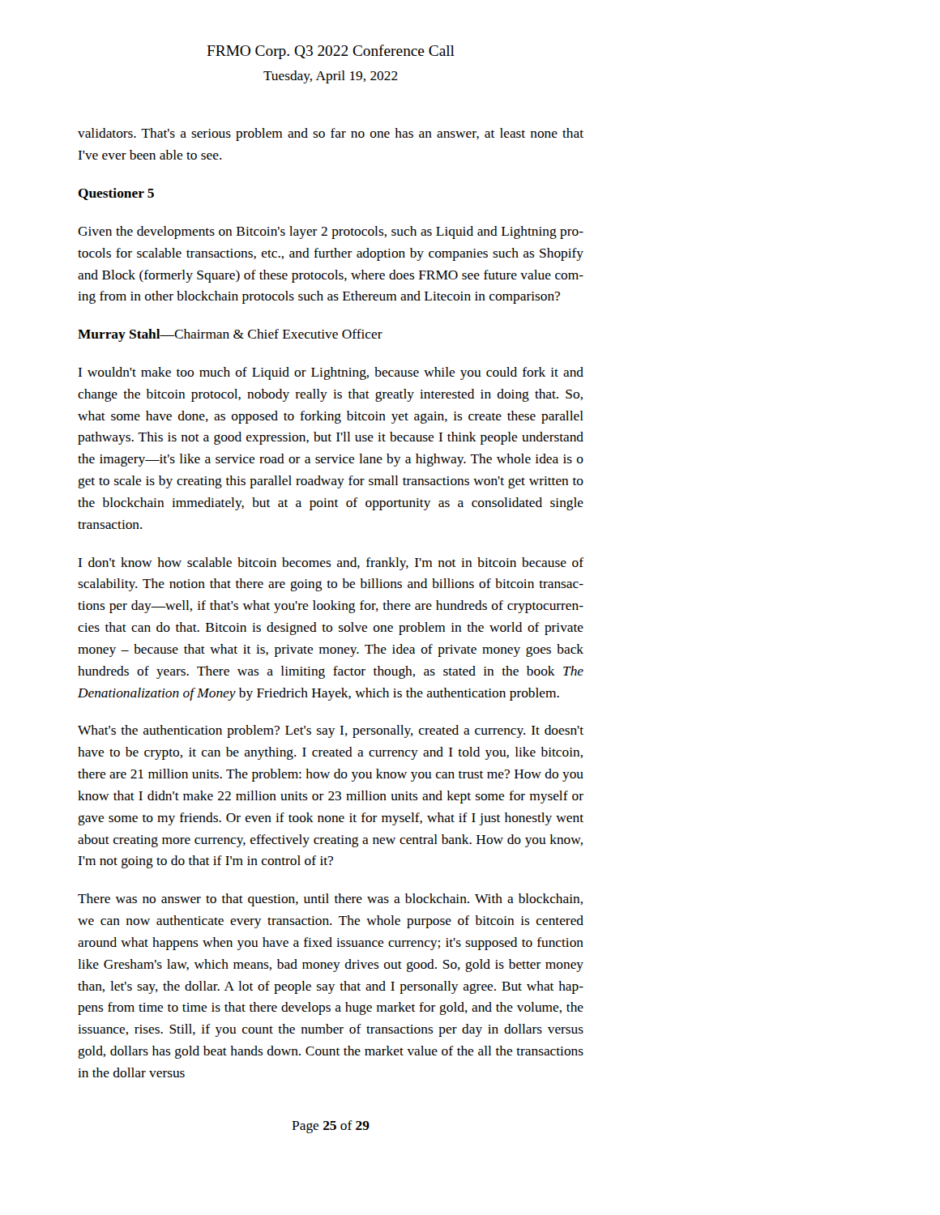FRMO Corp. Q3 2022 Conference Call
Tuesday, April 19, 2022
validators. That's a serious problem and so far no one has an answer, at least none that I've ever been able to see.
Questioner 5
Given the developments on Bitcoin's layer 2 protocols, such as Liquid and Lightning protocols for scalable transactions, etc., and further adoption by companies such as Shopify and Block (formerly Square) of these protocols, where does FRMO see future value coming from in other blockchain protocols such as Ethereum and Litecoin in comparison?
Murray Stahl—Chairman & Chief Executive Officer
I wouldn't make too much of Liquid or Lightning, because while you could fork it and change the bitcoin protocol, nobody really is that greatly interested in doing that. So, what some have done, as opposed to forking bitcoin yet again, is create these parallel pathways. This is not a good expression, but I'll use it because I think people understand the imagery—it's like a service road or a service lane by a highway. The whole idea is o get to scale is by creating this parallel roadway for small transactions won't get written to the blockchain immediately, but at a point of opportunity as a consolidated single transaction.
I don't know how scalable bitcoin becomes and, frankly, I'm not in bitcoin because of scalability. The notion that there are going to be billions and billions of bitcoin transactions per day—well, if that's what you're looking for, there are hundreds of cryptocurrencies that can do that. Bitcoin is designed to solve one problem in the world of private money – because that what it is, private money. The idea of private money goes back hundreds of years. There was a limiting factor though, as stated in the book The Denationalization of Money by Friedrich Hayek, which is the authentication problem.
What's the authentication problem? Let's say I, personally, created a currency. It doesn't have to be crypto, it can be anything. I created a currency and I told you, like bitcoin, there are 21 million units. The problem: how do you know you can trust me? How do you know that I didn't make 22 million units or 23 million units and kept some for myself or gave some to my friends. Or even if took none it for myself, what if I just honestly went about creating more currency, effectively creating a new central bank. How do you know, I'm not going to do that if I'm in control of it?
There was no answer to that question, until there was a blockchain. With a blockchain, we can now authenticate every transaction. The whole purpose of bitcoin is centered around what happens when you have a fixed issuance currency; it's supposed to function like Gresham's law, which means, bad money drives out good. So, gold is better money than, let's say, the dollar. A lot of people say that and I personally agree. But what happens from time to time is that there develops a huge market for gold, and the volume, the issuance, rises. Still, if you count the number of transactions per day in dollars versus gold, dollars has gold beat hands down. Count the market value of the all the transactions in the dollar versus
Page 25 of 29